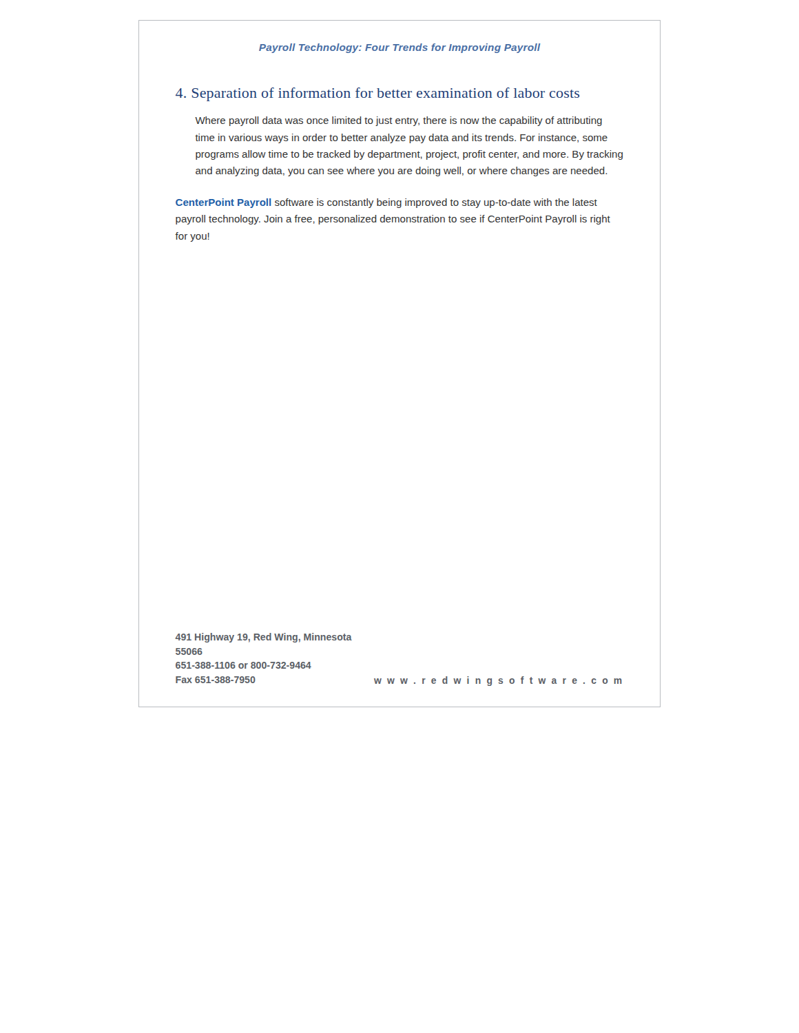Payroll Technology: Four Trends for Improving Payroll
4. Separation of information for better examination of labor costs
Where payroll data was once limited to just entry, there is now the capability of attributing time in various ways in order to better analyze pay data and its trends. For instance, some programs allow time to be tracked by department, project, profit center, and more. By tracking and analyzing data, you can see where you are doing well, or where changes are needed.
CenterPoint Payroll software is constantly being improved to stay up-to-date with the latest payroll technology. Join a free, personalized demonstration to see if CenterPoint Payroll is right for you!
491 Highway 19, Red Wing, Minnesota 55066
651-388-1106 or 800-732-9464
Fax 651-388-7950
w w w . r e d w i n g s o f t w a r e . c o m